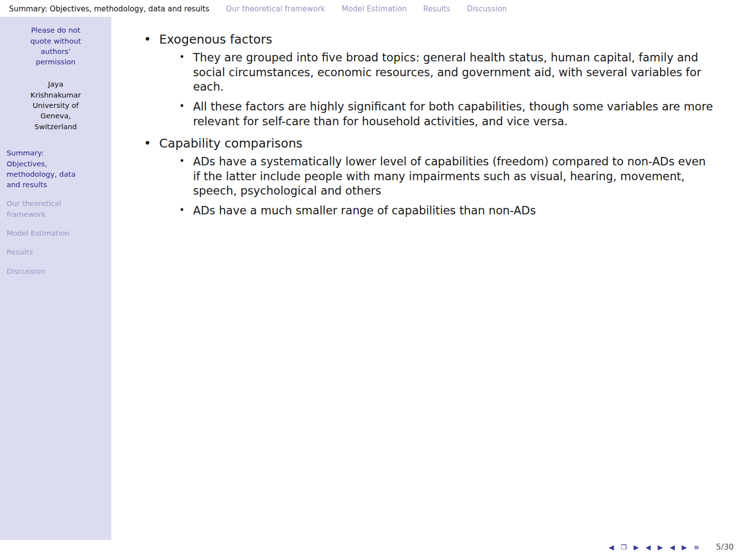Summary: Objectives, methodology, data and results Our theoretical framework Model Estimation Results Discussion
Please do not
quote without
authors’
permission
Jaya
Krishnakumar
University of
Geneva,
Switzerland
Summary:
Objectives,
methodology, data
and results
Our theoretical
framework
Model Estimation
Results
Discussion
Exogenous factors
They are grouped into five broad topics: general health status, human capital, family and social circumstances, economic resources, and government aid, with several variables for each.
All these factors are highly significant for both capabilities, though some variables are more relevant for self-care than for household activities, and vice versa.
Capability comparisons
ADs have a systematically lower level of capabilities (freedom) compared to non-ADs even if the latter include people with many impairments such as visual, hearing, movement, speech, psychological and others
ADs have a much smaller range of capabilities than non-ADs
◀ ❐ ▶ ◀ ▶ ◀ ▶ ≡ 5/30